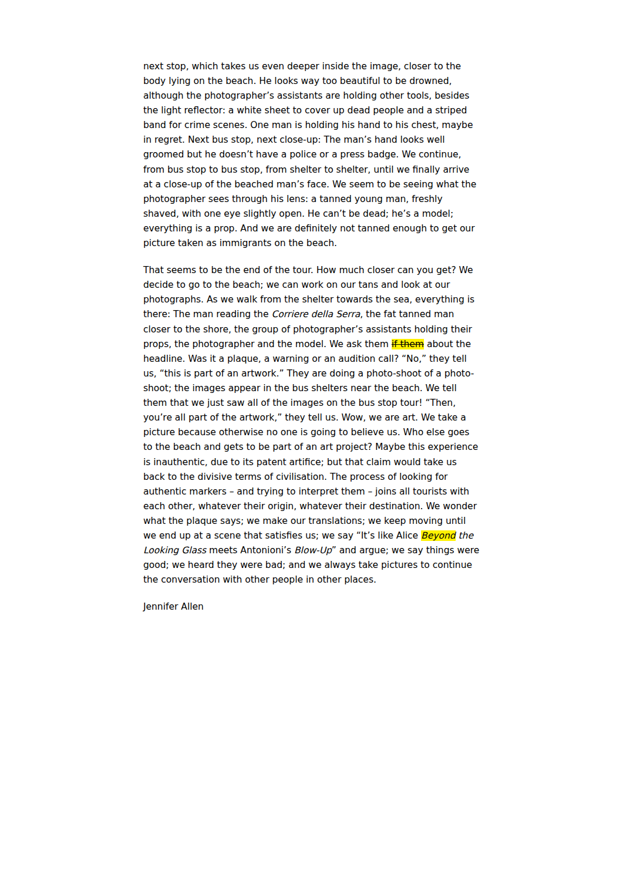next stop, which takes us even deeper inside the image, closer to the body lying on the beach. He looks way too beautiful to be drowned, although the photographer’s assistants are holding other tools, besides the light reflector: a white sheet to cover up dead people and a striped band for crime scenes. One man is holding his hand to his chest, maybe in regret. Next bus stop, next close-up: The man’s hand looks well groomed but he doesn’t have a police or a press badge. We continue, from bus stop to bus stop, from shelter to shelter, until we finally arrive at a close-up of the beached man’s face. We seem to be seeing what the photographer sees through his lens: a tanned young man, freshly shaved, with one eye slightly open. He can’t be dead; he’s a model; everything is a prop. And we are definitely not tanned enough to get our picture taken as immigrants on the beach.
That seems to be the end of the tour. How much closer can you get? We decide to go to the beach; we can work on our tans and look at our photographs. As we walk from the shelter towards the sea, everything is there: The man reading the Corriere della Serra, the fat tanned man closer to the shore, the group of photographer’s assistants holding their props, the photographer and the model. We ask them if them about the headline. Was it a plaque, a warning or an audition call? “No,” they tell us, “this is part of an artwork.” They are doing a photo-shoot of a photo-shoot; the images appear in the bus shelters near the beach. We tell them that we just saw all of the images on the bus stop tour! “Then, you’re all part of the artwork,” they tell us. Wow, we are art. We take a picture because otherwise no one is going to believe us. Who else goes to the beach and gets to be part of an art project? Maybe this experience is inauthentic, due to its patent artifice; but that claim would take us back to the divisive terms of civilisation. The process of looking for authentic markers – and trying to interpret them – joins all tourists with each other, whatever their origin, whatever their destination. We wonder what the plaque says; we make our translations; we keep moving until we end up at a scene that satisfies us; we say “It’s like Alice Beyond the Looking Glass meets Antonioni’s Blow-Up” and argue; we say things were good; we heard they were bad; and we always take pictures to continue the conversation with other people in other places.
Jennifer Allen